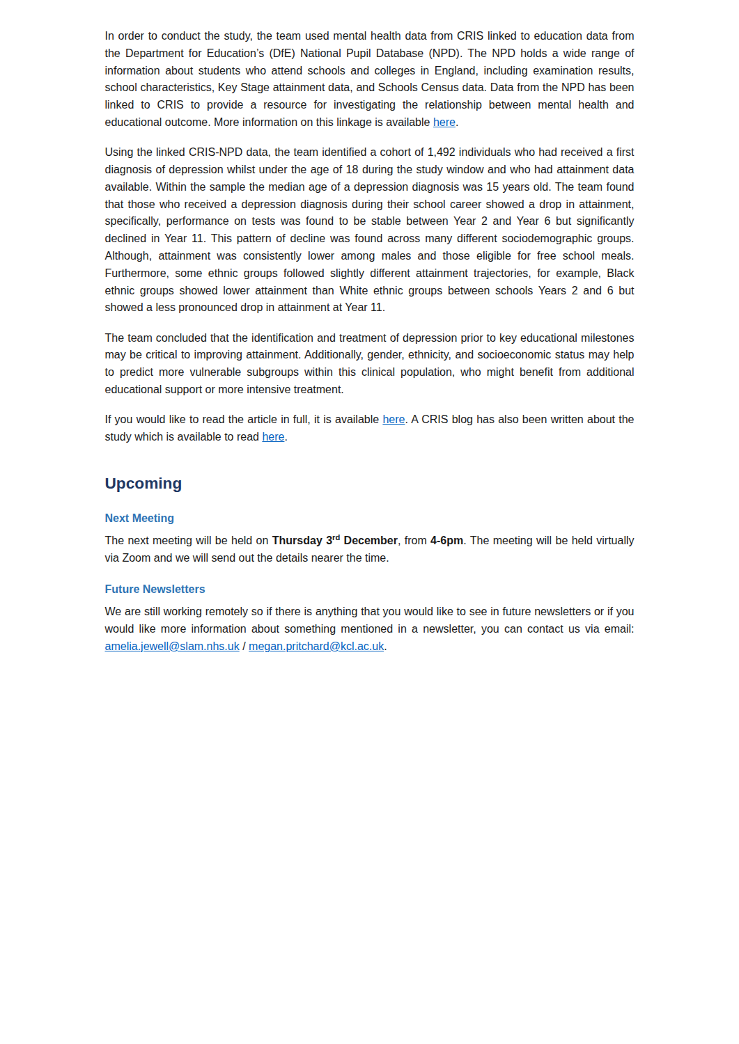In order to conduct the study, the team used mental health data from CRIS linked to education data from the Department for Education’s (DfE) National Pupil Database (NPD). The NPD holds a wide range of information about students who attend schools and colleges in England, including examination results, school characteristics, Key Stage attainment data, and Schools Census data. Data from the NPD has been linked to CRIS to provide a resource for investigating the relationship between mental health and educational outcome. More information on this linkage is available here.
Using the linked CRIS-NPD data, the team identified a cohort of 1,492 individuals who had received a first diagnosis of depression whilst under the age of 18 during the study window and who had attainment data available. Within the sample the median age of a depression diagnosis was 15 years old. The team found that those who received a depression diagnosis during their school career showed a drop in attainment, specifically, performance on tests was found to be stable between Year 2 and Year 6 but significantly declined in Year 11. This pattern of decline was found across many different sociodemographic groups. Although, attainment was consistently lower among males and those eligible for free school meals. Furthermore, some ethnic groups followed slightly different attainment trajectories, for example, Black ethnic groups showed lower attainment than White ethnic groups between schools Years 2 and 6 but showed a less pronounced drop in attainment at Year 11.
The team concluded that the identification and treatment of depression prior to key educational milestones may be critical to improving attainment. Additionally, gender, ethnicity, and socioeconomic status may help to predict more vulnerable subgroups within this clinical population, who might benefit from additional educational support or more intensive treatment.
If you would like to read the article in full, it is available here. A CRIS blog has also been written about the study which is available to read here.
Upcoming
Next Meeting
The next meeting will be held on Thursday 3rd December, from 4-6pm. The meeting will be held virtually via Zoom and we will send out the details nearer the time.
Future Newsletters
We are still working remotely so if there is anything that you would like to see in future newsletters or if you would like more information about something mentioned in a newsletter, you can contact us via email: amelia.jewell@slam.nhs.uk / megan.pritchard@kcl.ac.uk.